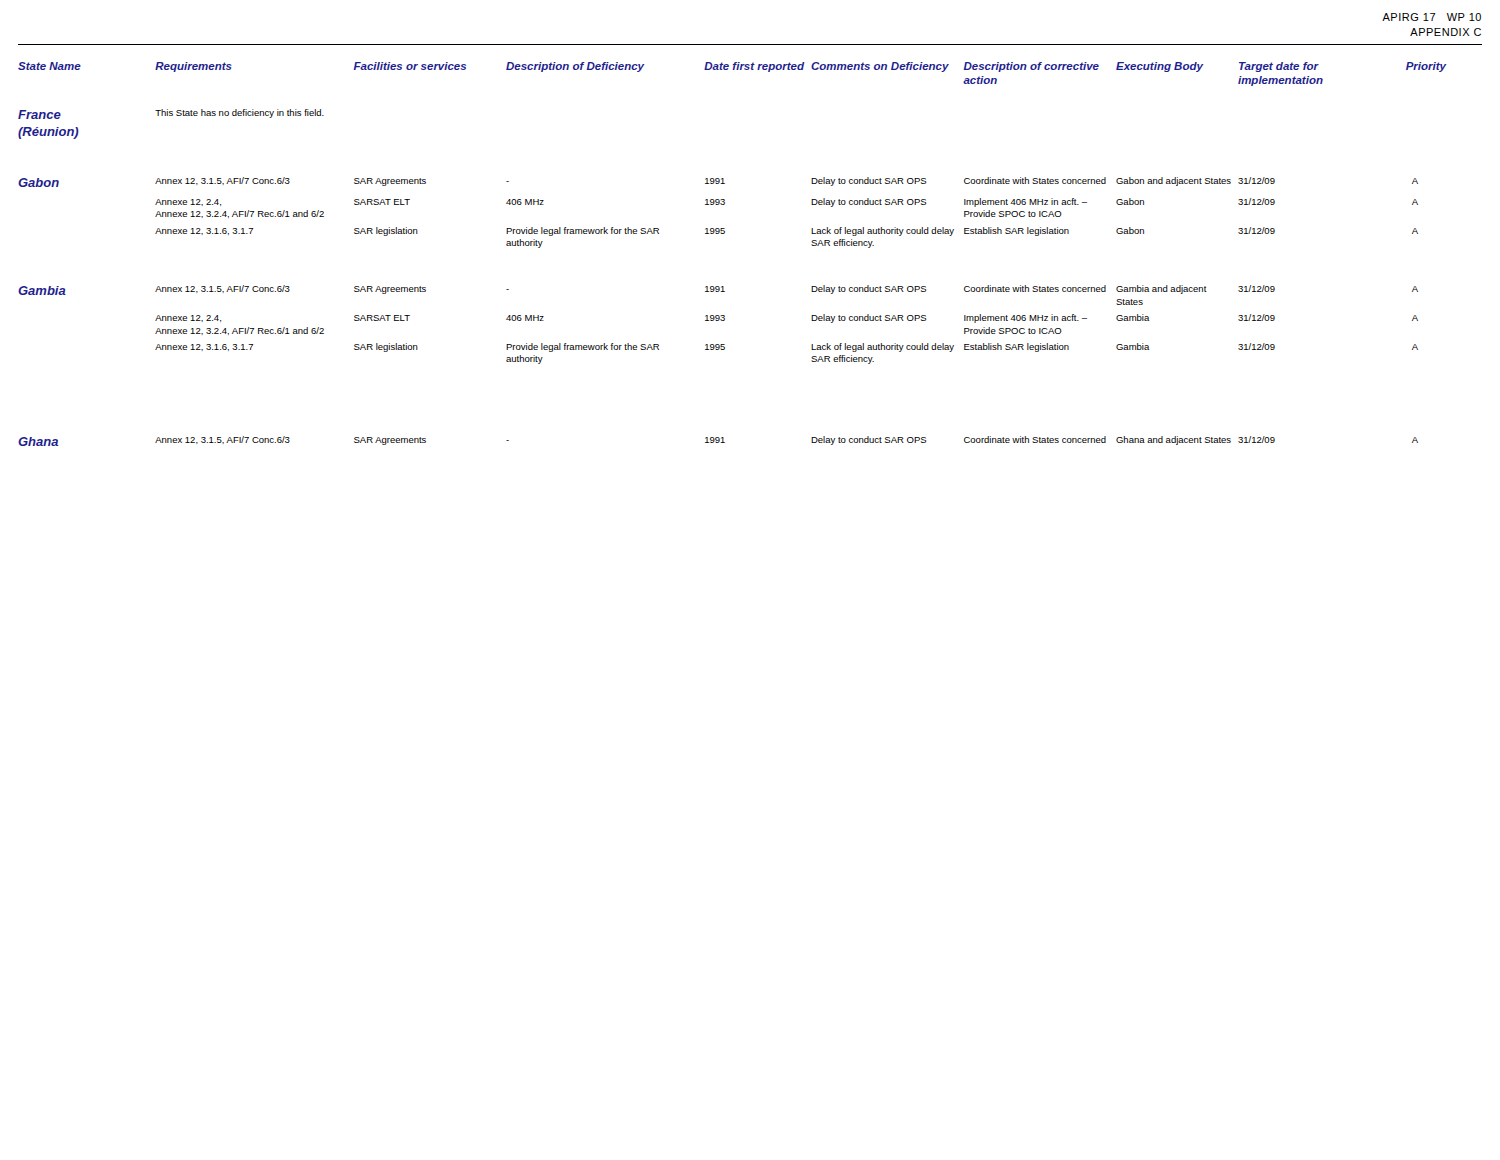APIRG 17 WP 10
APPENDIX C
| State Name | Requirements | Facilities or services | Description of Deficiency | Date first reported | Comments on Deficiency | Description of corrective action | Executing Body | Target date for implementation | Priority |
| --- | --- | --- | --- | --- | --- | --- | --- | --- | --- |
| France (Réunion) | This State has no deficiency in this field. | | | | | | | | |
| Gabon | Annex 12, 3.1.5, AFI/7 Conc.6/3 | SAR Agreements | - | 1991 | Delay to conduct SAR OPS | Coordinate with States concerned | Gabon and adjacent States | 31/12/09 | A |
| | Annexe 12, 2.4, Annexe 12, 3.2.4, AFI/7 Rec.6/1 and 6/2 | SARSAT ELT | 406 MHz | 1993 | Delay to conduct SAR OPS | Implement 406 MHz in acft. – Provide SPOC to ICAO | Gabon | 31/12/09 | A |
| | Annexe 12, 3.1.6, 3.1.7 | SAR legislation | Provide legal framework for the SAR authority | 1995 | Lack of legal authority could delay SAR efficiency. | Establish SAR legislation | Gabon | 31/12/09 | A |
| Gambia | Annex 12, 3.1.5, AFI/7 Conc.6/3 | SAR Agreements | - | 1991 | Delay to conduct SAR OPS | Coordinate with States concerned | Gambia and adjacent States | 31/12/09 | A |
| | Annexe 12, 2.4, Annexe 12, 3.2.4, AFI/7 Rec.6/1 and 6/2 | SARSAT ELT | 406 MHz | 1993 | Delay to conduct SAR OPS | Implement 406 MHz in acft. – Provide SPOC to ICAO | Gambia | 31/12/09 | A |
| | Annexe 12, 3.1.6, 3.1.7 | SAR legislation | Provide legal framework for the SAR authority | 1995 | Lack of legal authority could delay SAR efficiency. | Establish SAR legislation | Gambia | 31/12/09 | A |
| Ghana | Annex 12, 3.1.5, AFI/7 Conc.6/3 | SAR Agreements | - | 1991 | Delay to conduct SAR OPS | Coordinate with States concerned | Ghana and adjacent States | 31/12/09 | A |